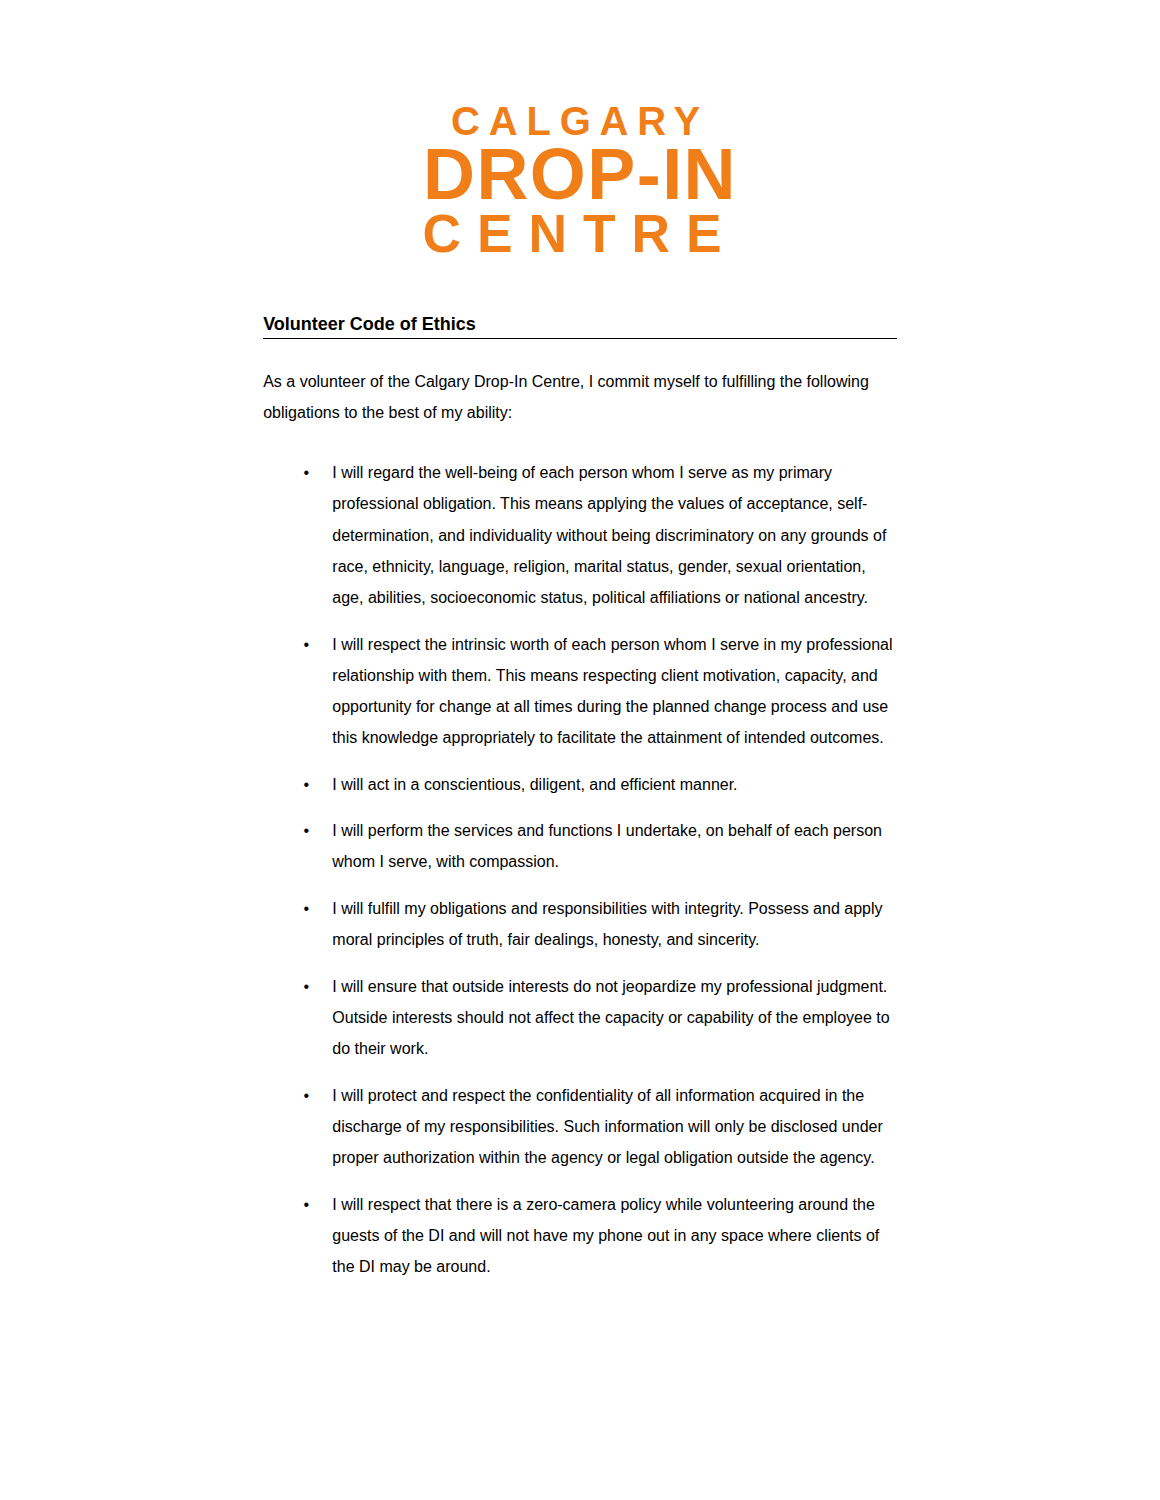CALGARY DROP-IN CENTRE
Volunteer Code of Ethics
As a volunteer of the Calgary Drop-In Centre, I commit myself to fulfilling the following obligations to the best of my ability:
I will regard the well-being of each person whom I serve as my primary professional obligation. This means applying the values of acceptance, self-determination, and individuality without being discriminatory on any grounds of race, ethnicity, language, religion, marital status, gender, sexual orientation, age, abilities, socioeconomic status, political affiliations or national ancestry.
I will respect the intrinsic worth of each person whom I serve in my professional relationship with them. This means respecting client motivation, capacity, and opportunity for change at all times during the planned change process and use this knowledge appropriately to facilitate the attainment of intended outcomes.
I will act in a conscientious, diligent, and efficient manner.
I will perform the services and functions I undertake, on behalf of each person whom I serve, with compassion.
I will fulfill my obligations and responsibilities with integrity. Possess and apply moral principles of truth, fair dealings, honesty, and sincerity.
I will ensure that outside interests do not jeopardize my professional judgment. Outside interests should not affect the capacity or capability of the employee to do their work.
I will protect and respect the confidentiality of all information acquired in the discharge of my responsibilities. Such information will only be disclosed under proper authorization within the agency or legal obligation outside the agency.
I will respect that there is a zero-camera policy while volunteering around the guests of the DI and will not have my phone out in any space where clients of the DI may be around.